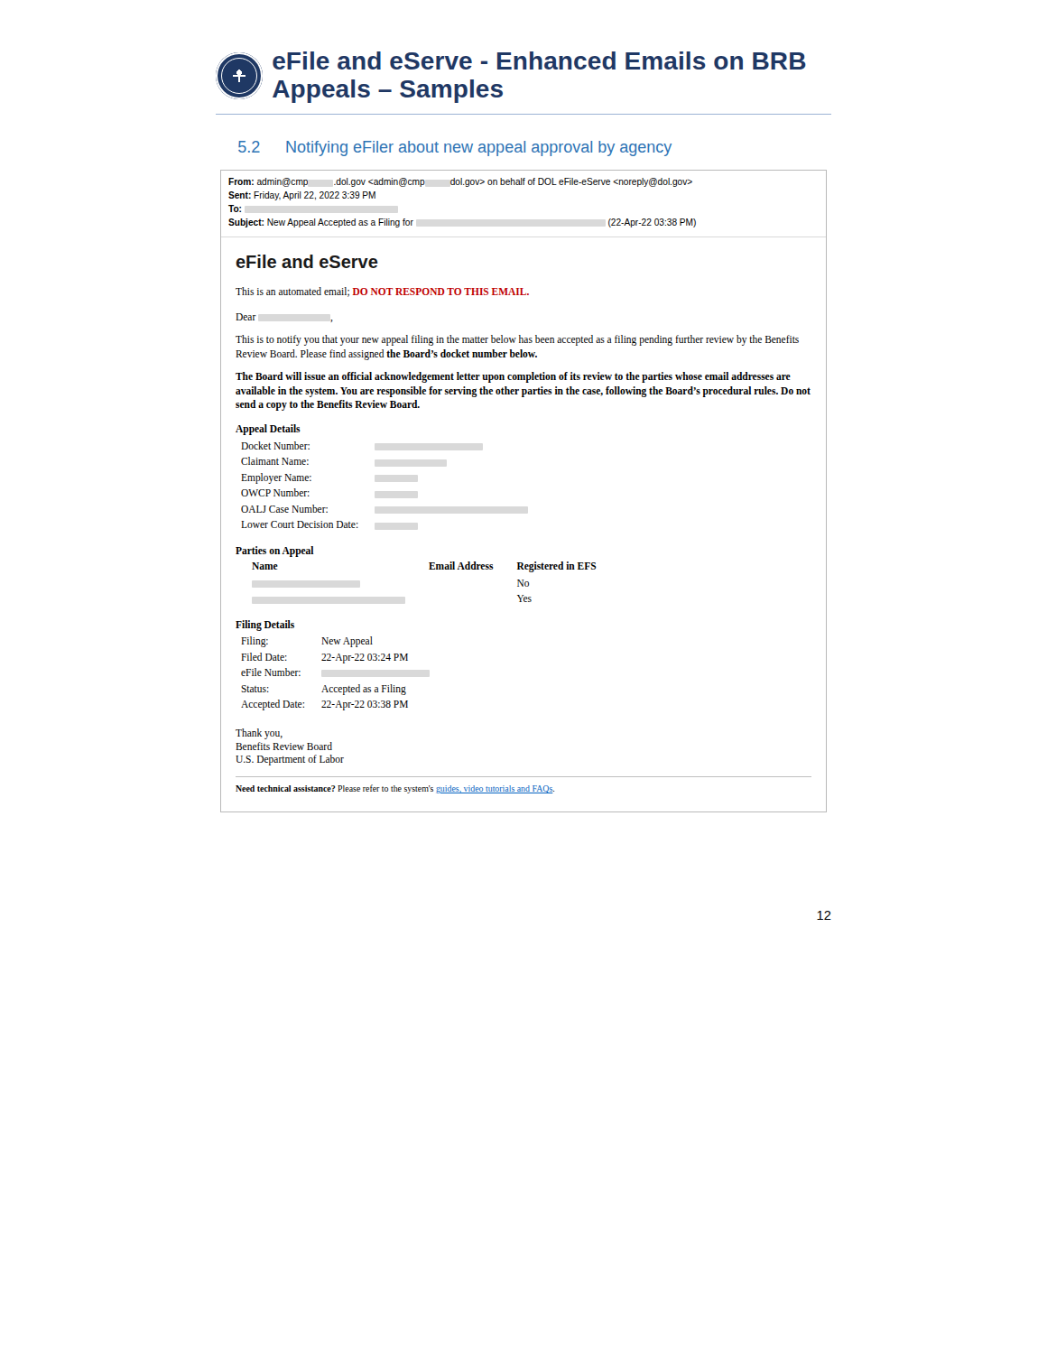eFile and eServe - Enhanced Emails on BRB Appeals – Samples
5.2 Notifying eFiler about new appeal approval by agency
From: admin@cmp .dol.gov <admin@cmp dol.gov> on behalf of DOL eFile-eServe <noreply@dol.gov>
Sent: Friday, April 22, 2022 3:39 PM
To:
Subject: New Appeal Accepted as a Filing for (22-Apr-22 03:38 PM)
eFile and eServe
This is an automated email; DO NOT RESPOND TO THIS EMAIL.
Dear ,
This is to notify you that your new appeal filing in the matter below has been accepted as a filing pending further review by the Benefits Review Board. Please find assigned the Board’s docket number below.
The Board will issue an official acknowledgement letter upon completion of its review to the parties whose email addresses are available in the system. You are responsible for serving the other parties in the case, following the Board’s procedural rules. Do not send a copy to the Benefits Review Board.
Appeal Details
| Docket Number: | |
| Claimant Name: | |
| Employer Name: | |
| OWCP Number: | |
| OALJ Case Number: | |
| Lower Court Decision Date: | |
Parties on Appeal
| Name | Email Address | Registered in EFS |
| --- | --- | --- |
| | | No |
| | | Yes |
Filing Details
| Filing: | New Appeal |
| Filed Date: | 22-Apr-22 03:24 PM |
| eFile Number: | |
| Status: | Accepted as a Filing |
| Accepted Date: | 22-Apr-22 03:38 PM |
Thank you,
Benefits Review Board
U.S. Department of Labor
Need technical assistance? Please refer to the system's guides, video tutorials and FAQs.
12